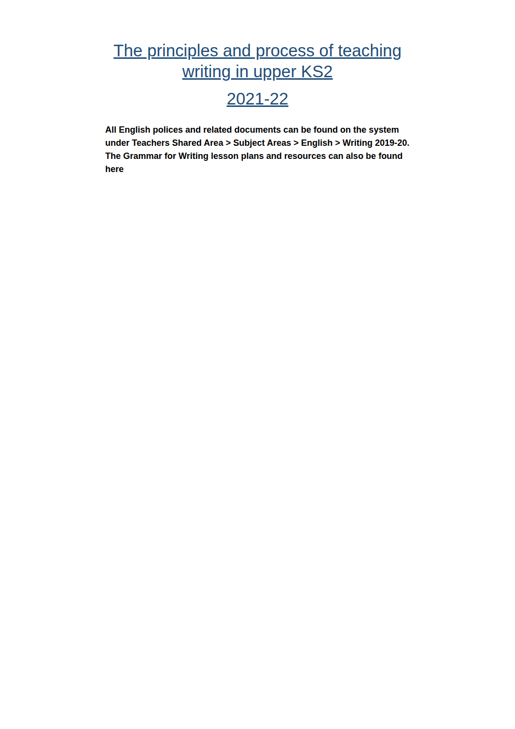The principles and process of teaching writing in upper KS2 2021-22
All English polices and related documents can be found on the system under Teachers Shared Area > Subject Areas > English > Writing 2019-20. The Grammar for Writing lesson plans and resources can also be found here